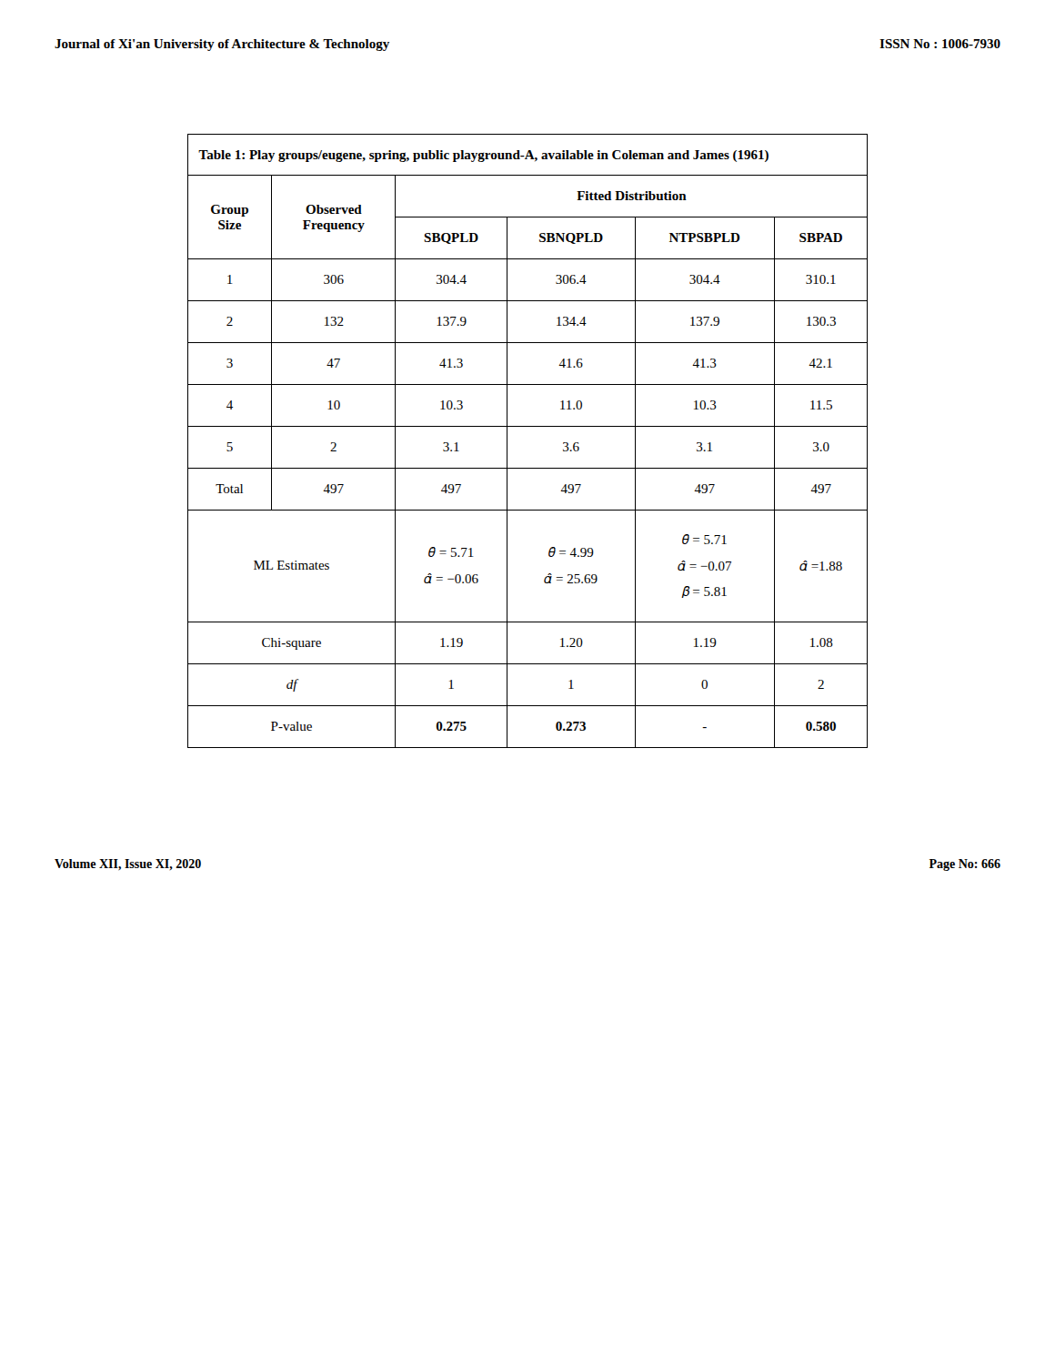Journal of Xi'an University of Architecture & Technology ISSN No : 1006-7930
Table 1: Play groups/eugene, spring, public playground-A, available in Coleman and James (1961)
| Group Size | Observed Frequency | Fitted Distribution |
| --- | --- | --- |
| SBQPLD | SBNQPLD | NTPSBPLD | SBPAD |
| 1 | 306 | 304.4 | 306.4 | 304.4 | 310.1 |
| 2 | 132 | 137.9 | 134.4 | 137.9 | 130.3 |
| 3 | 47 | 41.3 | 41.6 | 41.3 | 42.1 |
| 4 | 10 | 10.3 | 11.0 | 10.3 | 11.5 |
| 5 | 2 | 3.1 | 3.6 | 3.1 | 3.0 |
| Total | 497 | 497 | 497 | 497 | 497 |
| ML Estimates | 𝜃̂ = 5.71 𝛼̂ = −0.06 | 𝜃̂ = 4.99 𝛼̂ = 25.69 | 𝜃̂ = 5.71 𝛼̂ = −0.07 𝛽̂ = 5.81 | 𝛼̂ =1.88 |
| Chi-square | 1.19 | 1.20 | 1.19 | 1.08 |
| df | 1 | 1 | 0 | 2 |
| P-value | 0.275 | 0.273 | - | 0.580 |
Volume XII, Issue XI, 2020 Page No: 666